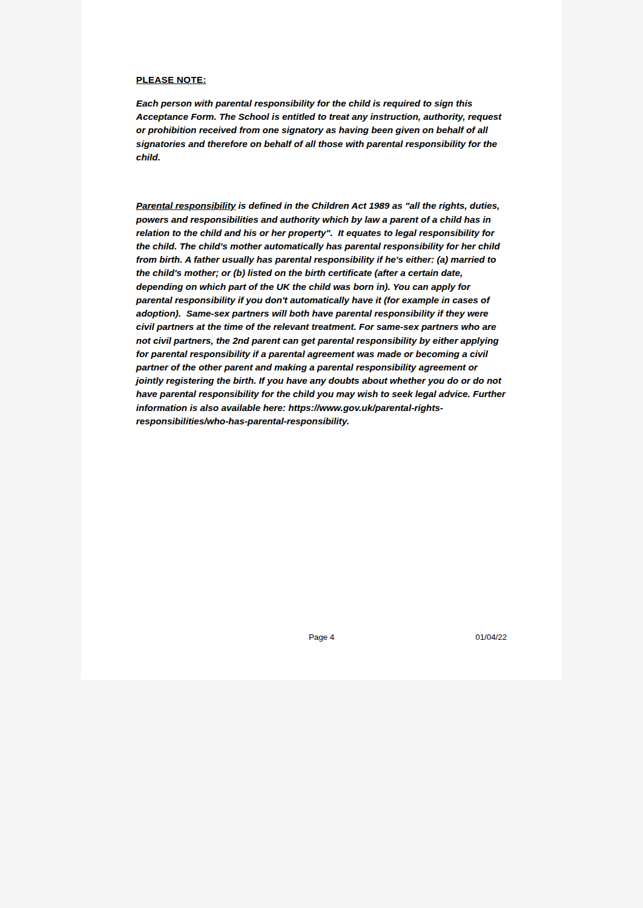PLEASE NOTE:
Each person with parental responsibility for the child is required to sign this Acceptance Form. The School is entitled to treat any instruction, authority, request or prohibition received from one signatory as having been given on behalf of all signatories and therefore on behalf of all those with parental responsibility for the child.
Parental responsibility is defined in the Children Act 1989 as "all the rights, duties, powers and responsibilities and authority which by law a parent of a child has in relation to the child and his or her property". It equates to legal responsibility for the child. The child's mother automatically has parental responsibility for her child from birth. A father usually has parental responsibility if he's either: (a) married to the child's mother; or (b) listed on the birth certificate (after a certain date, depending on which part of the UK the child was born in). You can apply for parental responsibility if you don't automatically have it (for example in cases of adoption). Same-sex partners will both have parental responsibility if they were civil partners at the time of the relevant treatment. For same-sex partners who are not civil partners, the 2nd parent can get parental responsibility by either applying for parental responsibility if a parental agreement was made or becoming a civil partner of the other parent and making a parental responsibility agreement or jointly registering the birth. If you have any doubts about whether you do or do not have parental responsibility for the child you may wish to seek legal advice. Further information is also available here: https://www.gov.uk/parental-rights-responsibilities/who-has-parental-responsibility.
Page 4 01/04/22